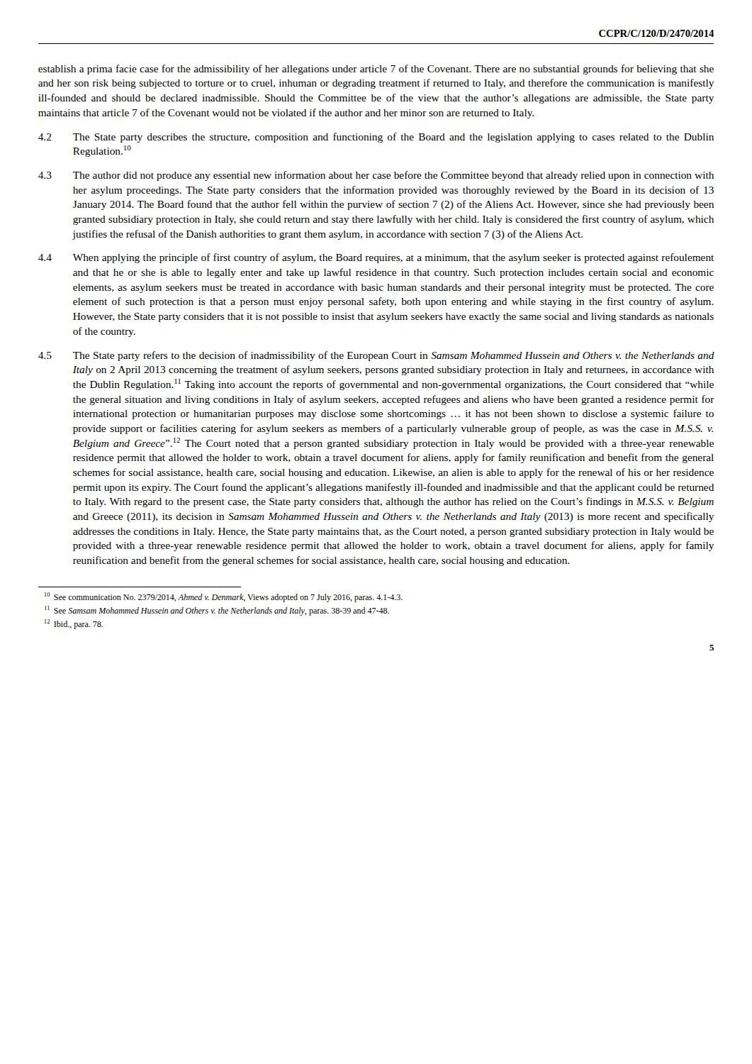CCPR/C/120/D/2470/2014
establish a prima facie case for the admissibility of her allegations under article 7 of the Covenant. There are no substantial grounds for believing that she and her son risk being subjected to torture or to cruel, inhuman or degrading treatment if returned to Italy, and therefore the communication is manifestly ill-founded and should be declared inadmissible. Should the Committee be of the view that the author’s allegations are admissible, the State party maintains that article 7 of the Covenant would not be violated if the author and her minor son are returned to Italy.
4.2
The State party describes the structure, composition and functioning of the Board and the legislation applying to cases related to the Dublin Regulation.10
4.3
The author did not produce any essential new information about her case before the Committee beyond that already relied upon in connection with her asylum proceedings. The State party considers that the information provided was thoroughly reviewed by the Board in its decision of 13 January 2014. The Board found that the author fell within the purview of section 7 (2) of the Aliens Act. However, since she had previously been granted subsidiary protection in Italy, she could return and stay there lawfully with her child. Italy is considered the first country of asylum, which justifies the refusal of the Danish authorities to grant them asylum, in accordance with section 7 (3) of the Aliens Act.
4.4
When applying the principle of first country of asylum, the Board requires, at a minimum, that the asylum seeker is protected against refoulement and that he or she is able to legally enter and take up lawful residence in that country. Such protection includes certain social and economic elements, as asylum seekers must be treated in accordance with basic human standards and their personal integrity must be protected. The core element of such protection is that a person must enjoy personal safety, both upon entering and while staying in the first country of asylum. However, the State party considers that it is not possible to insist that asylum seekers have exactly the same social and living standards as nationals of the country.
4.5
The State party refers to the decision of inadmissibility of the European Court in Samsam Mohammed Hussein and Others v. the Netherlands and Italy on 2 April 2013 concerning the treatment of asylum seekers, persons granted subsidiary protection in Italy and returnees, in accordance with the Dublin Regulation.11 Taking into account the reports of governmental and non-governmental organizations, the Court considered that “while the general situation and living conditions in Italy of asylum seekers, accepted refugees and aliens who have been granted a residence permit for international protection or humanitarian purposes may disclose some shortcomings … it has not been shown to disclose a systemic failure to provide support or facilities catering for asylum seekers as members of a particularly vulnerable group of people, as was the case in M.S.S. v. Belgium and Greece”.12 The Court noted that a person granted subsidiary protection in Italy would be provided with a three-year renewable residence permit that allowed the holder to work, obtain a travel document for aliens, apply for family reunification and benefit from the general schemes for social assistance, health care, social housing and education. Likewise, an alien is able to apply for the renewal of his or her residence permit upon its expiry. The Court found the applicant’s allegations manifestly ill-founded and inadmissible and that the applicant could be returned to Italy. With regard to the present case, the State party considers that, although the author has relied on the Court’s findings in M.S.S. v. Belgium and Greece (2011), its decision in Samsam Mohammed Hussein and Others v. the Netherlands and Italy (2013) is more recent and specifically addresses the conditions in Italy. Hence, the State party maintains that, as the Court noted, a person granted subsidiary protection in Italy would be provided with a three-year renewable residence permit that allowed the holder to work, obtain a travel document for aliens, apply for family reunification and benefit from the general schemes for social assistance, health care, social housing and education.
10
See communication No. 2379/2014, Ahmed v. Denmark, Views adopted on 7 July 2016, paras. 4.1-4.3.
11
See Samsam Mohammed Hussein and Others v. the Netherlands and Italy, paras. 38-39 and 47-48.
12
Ibid., para. 78.
5